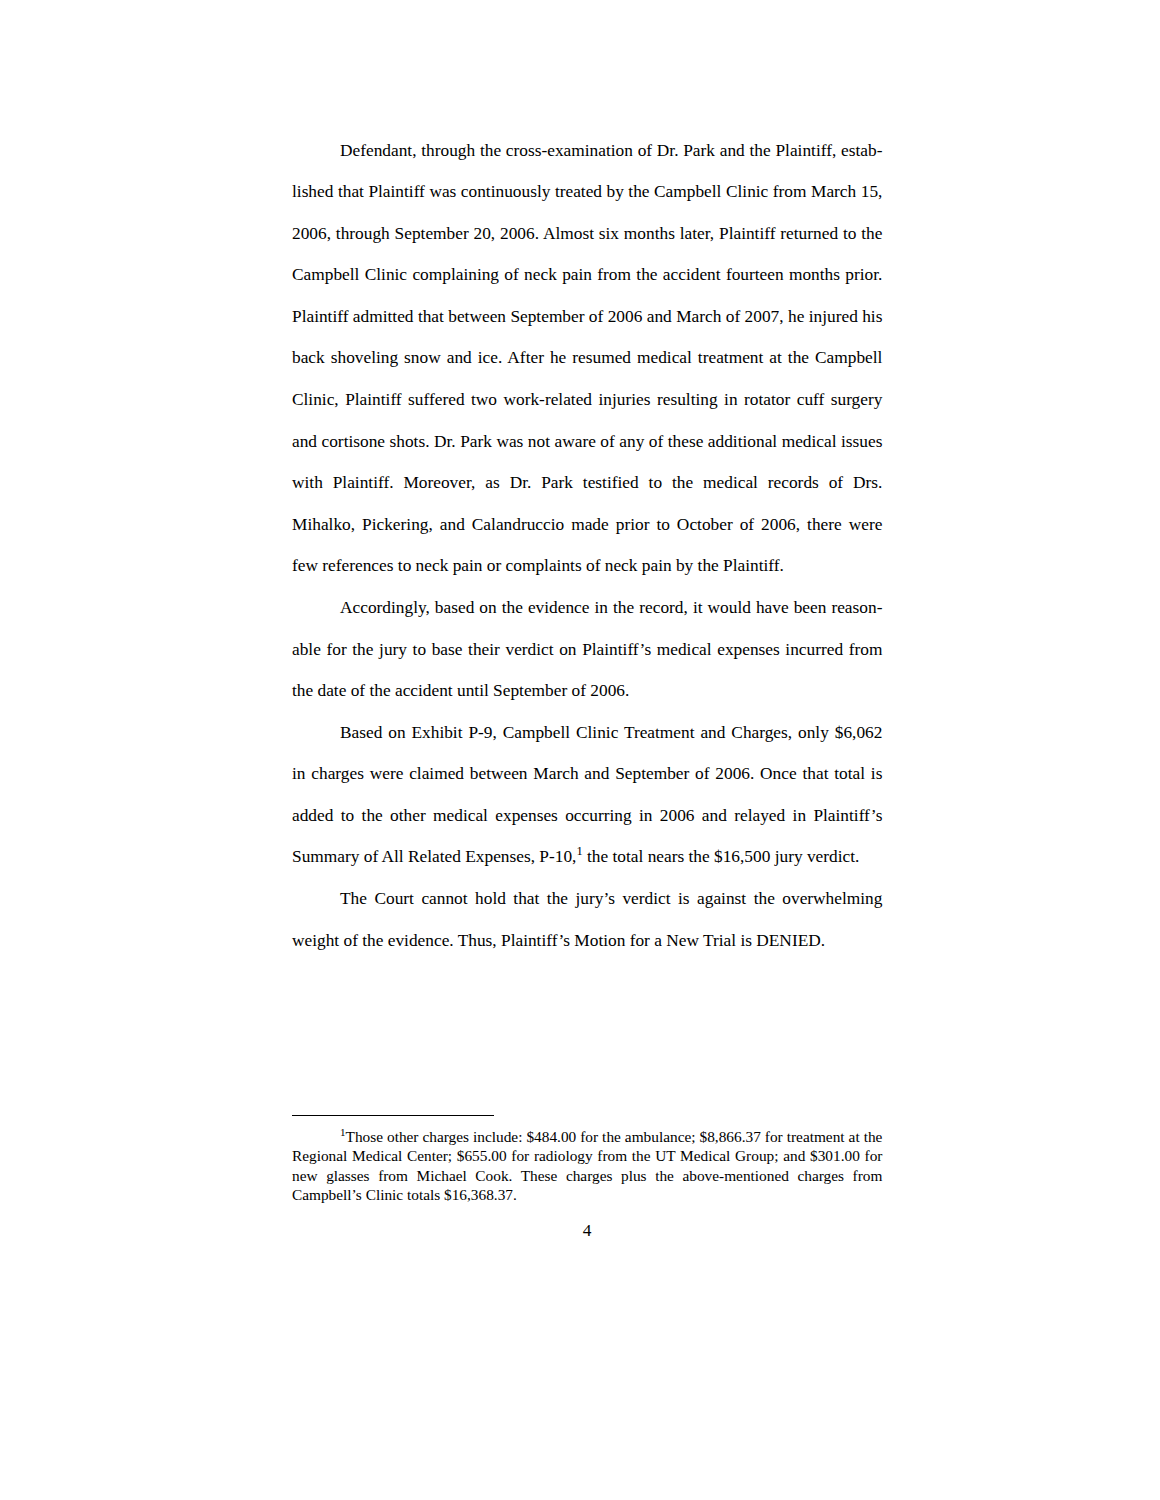Defendant, through the cross-examination of Dr. Park and the Plaintiff, established that Plaintiff was continuously treated by the Campbell Clinic from March 15, 2006, through September 20, 2006. Almost six months later, Plaintiff returned to the Campbell Clinic complaining of neck pain from the accident fourteen months prior. Plaintiff admitted that between September of 2006 and March of 2007, he injured his back shoveling snow and ice. After he resumed medical treatment at the Campbell Clinic, Plaintiff suffered two work-related injuries resulting in rotator cuff surgery and cortisone shots. Dr. Park was not aware of any of these additional medical issues with Plaintiff. Moreover, as Dr. Park testified to the medical records of Drs. Mihalko, Pickering, and Calandruccio made prior to October of 2006, there were few references to neck pain or complaints of neck pain by the Plaintiff.
Accordingly, based on the evidence in the record, it would have been reasonable for the jury to base their verdict on Plaintiff’s medical expenses incurred from the date of the accident until September of 2006.
Based on Exhibit P-9, Campbell Clinic Treatment and Charges, only $6,062 in charges were claimed between March and September of 2006. Once that total is added to the other medical expenses occurring in 2006 and relayed in Plaintiff’s Summary of All Related Expenses, P-10,1 the total nears the $16,500 jury verdict.
The Court cannot hold that the jury’s verdict is against the overwhelming weight of the evidence. Thus, Plaintiff’s Motion for a New Trial is DENIED.
1Those other charges include: $484.00 for the ambulance; $8,866.37 for treatment at the Regional Medical Center; $655.00 for radiology from the UT Medical Group; and $301.00 for new glasses from Michael Cook. These charges plus the above-mentioned charges from Campbell’s Clinic totals $16,368.37.
4